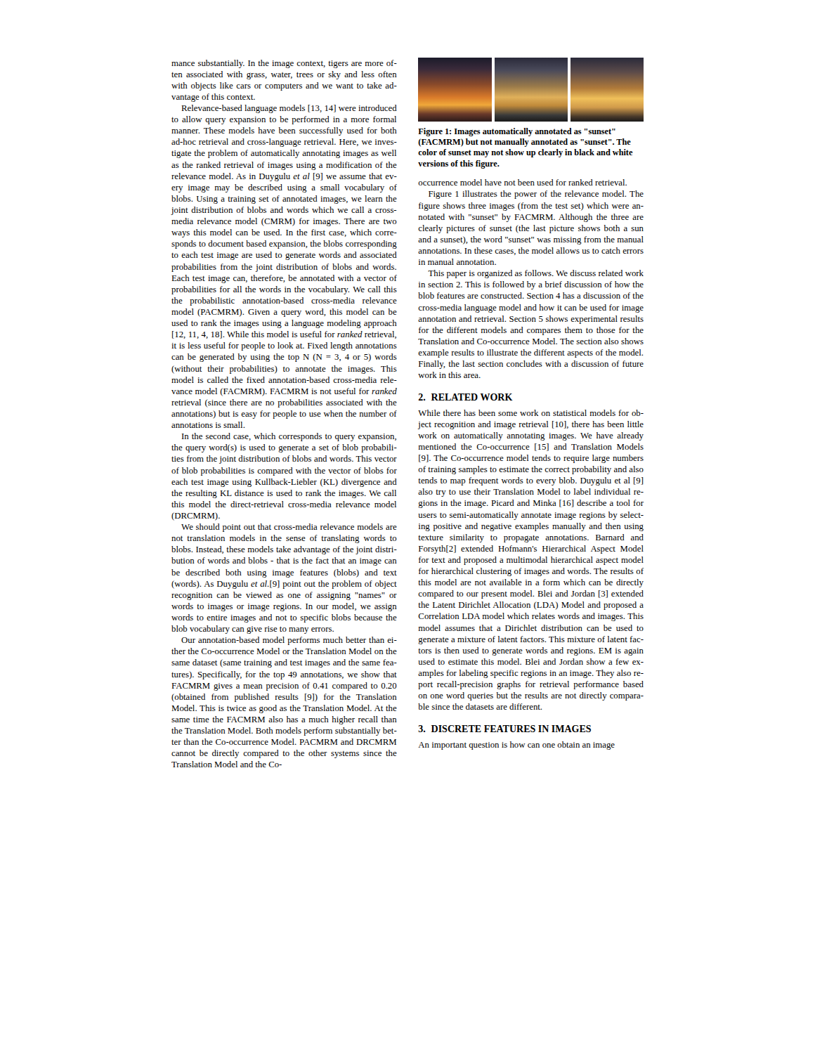mance substantially. In the image context, tigers are more often associated with grass, water, trees or sky and less often with objects like cars or computers and we want to take advantage of this context.
Relevance-based language models [13, 14] were introduced to allow query expansion to be performed in a more formal manner. These models have been successfully used for both ad-hoc retrieval and cross-language retrieval. Here, we investigate the problem of automatically annotating images as well as the ranked retrieval of images using a modification of the relevance model. As in Duygulu et al [9] we assume that every image may be described using a small vocabulary of blobs. Using a training set of annotated images, we learn the joint distribution of blobs and words which we call a cross-media relevance model (CMRM) for images. There are two ways this model can be used. In the first case, which corresponds to document based expansion, the blobs corresponding to each test image are used to generate words and associated probabilities from the joint distribution of blobs and words. Each test image can, therefore, be annotated with a vector of probabilities for all the words in the vocabulary. We call this the probabilistic annotation-based cross-media relevance model (PACMRM). Given a query word, this model can be used to rank the images using a language modeling approach [12, 11, 4, 18]. While this model is useful for ranked retrieval, it is less useful for people to look at. Fixed length annotations can be generated by using the top N (N = 3, 4 or 5) words (without their probabilities) to annotate the images. This model is called the fixed annotation-based cross-media relevance model (FACMRM). FACMRM is not useful for ranked retrieval (since there are no probabilities associated with the annotations) but is easy for people to use when the number of annotations is small.
In the second case, which corresponds to query expansion, the query word(s) is used to generate a set of blob probabilities from the joint distribution of blobs and words. This vector of blob probabilities is compared with the vector of blobs for each test image using Kullback-Liebler (KL) divergence and the resulting KL distance is used to rank the images. We call this model the direct-retrieval cross-media relevance model (DRCMRM).
We should point out that cross-media relevance models are not translation models in the sense of translating words to blobs. Instead, these models take advantage of the joint distribution of words and blobs - that is the fact that an image can be described both using image features (blobs) and text (words). As Duygulu et al.[9] point out the problem of object recognition can be viewed as one of assigning "names" or words to images or image regions. In our model, we assign words to entire images and not to specific blobs because the blob vocabulary can give rise to many errors.
Our annotation-based model performs much better than either the Co-occurrence Model or the Translation Model on the same dataset (same training and test images and the same features). Specifically, for the top 49 annotations, we show that FACMRM gives a mean precision of 0.41 compared to 0.20 (obtained from published results [9]) for the Translation Model. This is twice as good as the Translation Model. At the same time the FACMRM also has a much higher recall than the Translation Model. Both models perform substantially better than the Co-occurrence Model. PACMRM and DRCMRM cannot be directly compared to the other systems since the Translation Model and the Co-
Figure 1: Images automatically annotated as "sunset" (FACMRM) but not manually annotated as "sunset". The color of sunset may not show up clearly in black and white versions of this figure.
occurrence model have not been used for ranked retrieval.
Figure 1 illustrates the power of the relevance model. The figure shows three images (from the test set) which were annotated with "sunset" by FACMRM. Although the three are clearly pictures of sunset (the last picture shows both a sun and a sunset), the word "sunset" was missing from the manual annotations. In these cases, the model allows us to catch errors in manual annotation.
This paper is organized as follows. We discuss related work in section 2. This is followed by a brief discussion of how the blob features are constructed. Section 4 has a discussion of the cross-media language model and how it can be used for image annotation and retrieval. Section 5 shows experimental results for the different models and compares them to those for the Translation and Co-occurrence Model. The section also shows example results to illustrate the different aspects of the model. Finally, the last section concludes with a discussion of future work in this area.
2. RELATED WORK
While there has been some work on statistical models for object recognition and image retrieval [10], there has been little work on automatically annotating images. We have already mentioned the Co-occurrence [15] and Translation Models [9]. The Co-occurrence model tends to require large numbers of training samples to estimate the correct probability and also tends to map frequent words to every blob. Duygulu et al [9] also try to use their Translation Model to label individual regions in the image. Picard and Minka [16] describe a tool for users to semi-automatically annotate image regions by selecting positive and negative examples manually and then using texture similarity to propagate annotations. Barnard and Forsyth[2] extended Hofmann's Hierarchical Aspect Model for text and proposed a multimodal hierarchical aspect model for hierarchical clustering of images and words. The results of this model are not available in a form which can be directly compared to our present model. Blei and Jordan [3] extended the Latent Dirichlet Allocation (LDA) Model and proposed a Correlation LDA model which relates words and images. This model assumes that a Dirichlet distribution can be used to generate a mixture of latent factors. This mixture of latent factors is then used to generate words and regions. EM is again used to estimate this model. Blei and Jordan show a few examples for labeling specific regions in an image. They also report recall-precision graphs for retrieval performance based on one word queries but the results are not directly comparable since the datasets are different.
3. DISCRETE FEATURES IN IMAGES
An important question is how can one obtain an image